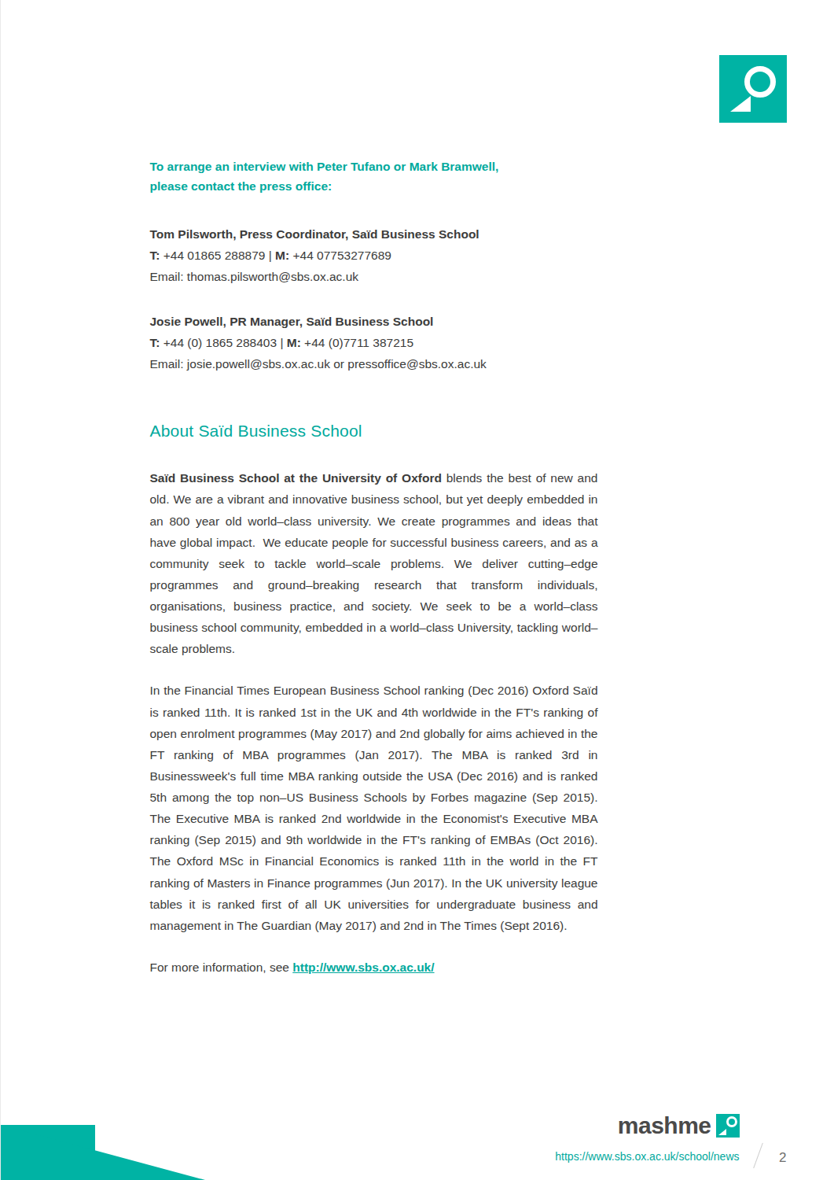To arrange an interview with Peter Tufano or Mark Bramwell,
please contact the press office:
Tom Pilsworth, Press Coordinator, Saïd Business School
T: +44 01865 288879 | M: +44 07753277689
Email: thomas.pilsworth@sbs.ox.ac.uk
Josie Powell, PR Manager, Saïd Business School
T: +44 (0) 1865 288403 | M: +44 (0)7711 387215
Email: josie.powell@sbs.ox.ac.uk or pressoffice@sbs.ox.ac.uk
About Saïd Business School
Saïd Business School at the University of Oxford blends the best of new and old. We are a vibrant and innovative business school, but yet deeply embedded in an 800 year old world–class university. We create programmes and ideas that have global impact. We educate people for successful business careers, and as a community seek to tackle world–scale problems. We deliver cutting–edge programmes and ground–breaking research that transform individuals, organisations, business practice, and society. We seek to be a world–class business school community, embedded in a world–class University, tackling world–scale problems.
In the Financial Times European Business School ranking (Dec 2016) Oxford Saïd is ranked 11th. It is ranked 1st in the UK and 4th worldwide in the FT's ranking of open enrolment programmes (May 2017) and 2nd globally for aims achieved in the FT ranking of MBA programmes (Jan 2017). The MBA is ranked 3rd in Businessweek's full time MBA ranking outside the USA (Dec 2016) and is ranked 5th among the top non–US Business Schools by Forbes magazine (Sep 2015). The Executive MBA is ranked 2nd worldwide in the Economist's Executive MBA ranking (Sep 2015) and 9th worldwide in the FT's ranking of EMBAs (Oct 2016). The Oxford MSc in Financial Economics is ranked 11th in the world in the FT ranking of Masters in Finance programmes (Jun 2017). In the UK university league tables it is ranked first of all UK universities for undergraduate business and management in The Guardian (May 2017) and 2nd in The Times (Sept 2016).
For more information, see http://www.sbs.ox.ac.uk/
mashme
https://www.sbs.ox.ac.uk/school/news
2